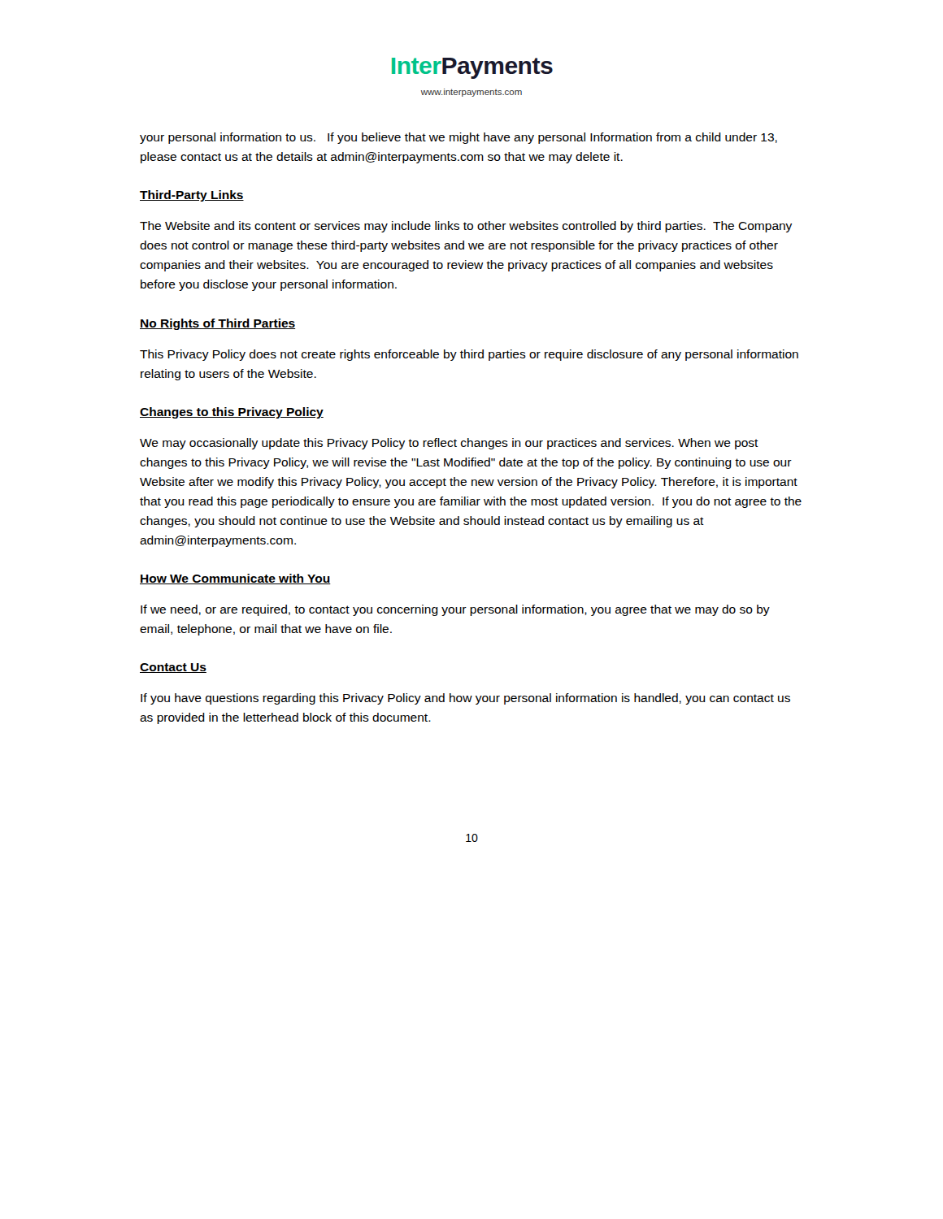Inter Payments
www.interpayments.com
your personal information to us. If you believe that we might have any personal Information from a child under 13, please contact us at the details at admin@interpayments.com so that we may delete it.
Third-Party Links
The Website and its content or services may include links to other websites controlled by third parties. The Company does not control or manage these third-party websites and we are not responsible for the privacy practices of other companies and their websites. You are encouraged to review the privacy practices of all companies and websites before you disclose your personal information.
No Rights of Third Parties
This Privacy Policy does not create rights enforceable by third parties or require disclosure of any personal information relating to users of the Website.
Changes to this Privacy Policy
We may occasionally update this Privacy Policy to reflect changes in our practices and services. When we post changes to this Privacy Policy, we will revise the "Last Modified" date at the top of the policy. By continuing to use our Website after we modify this Privacy Policy, you accept the new version of the Privacy Policy. Therefore, it is important that you read this page periodically to ensure you are familiar with the most updated version. If you do not agree to the changes, you should not continue to use the Website and should instead contact us by emailing us at admin@interpayments.com.
How We Communicate with You
If we need, or are required, to contact you concerning your personal information, you agree that we may do so by email, telephone, or mail that we have on file.
Contact Us
If you have questions regarding this Privacy Policy and how your personal information is handled, you can contact us as provided in the letterhead block of this document.
10